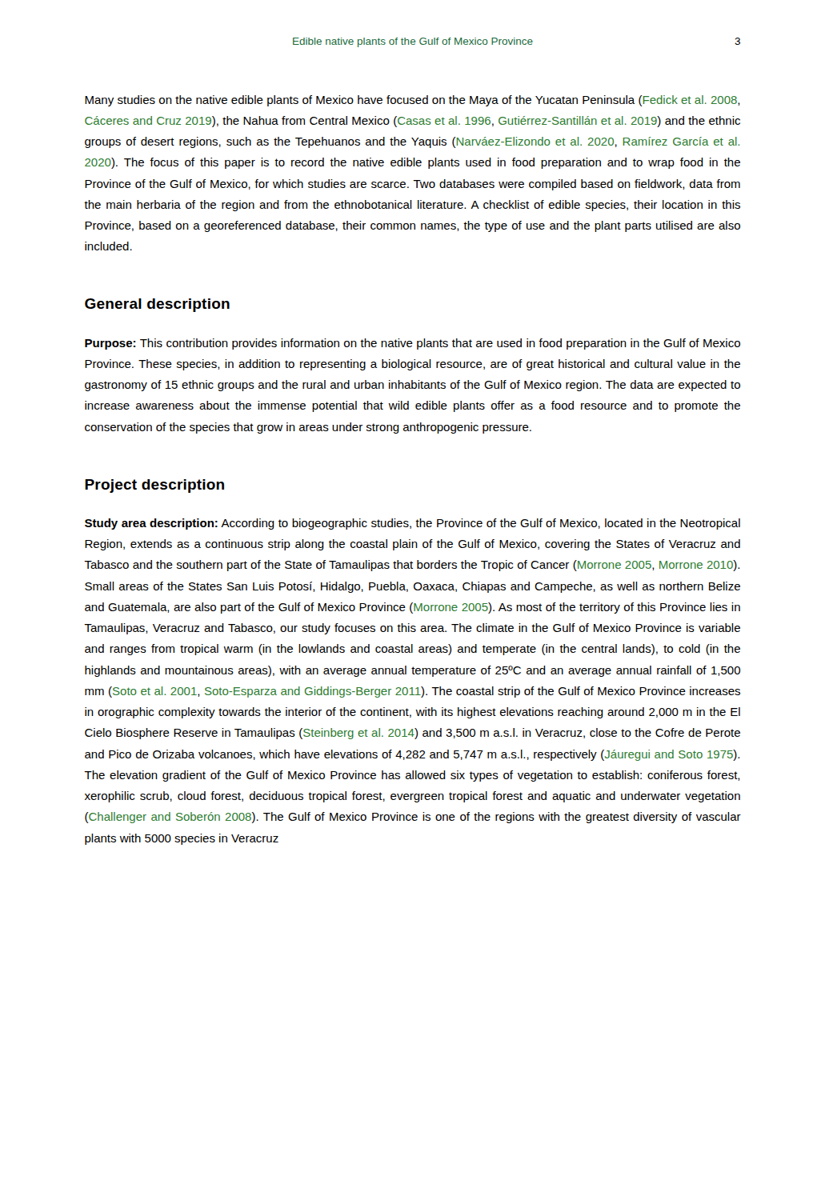Edible native plants of the Gulf of Mexico Province 3
Many studies on the native edible plants of Mexico have focused on the Maya of the Yucatan Peninsula (Fedick et al. 2008, Cáceres and Cruz 2019), the Nahua from Central Mexico (Casas et al. 1996, Gutiérrez-Santillán et al. 2019) and the ethnic groups of desert regions, such as the Tepehuanos and the Yaquis (Narváez-Elizondo et al. 2020, Ramírez García et al. 2020). The focus of this paper is to record the native edible plants used in food preparation and to wrap food in the Province of the Gulf of Mexico, for which studies are scarce. Two databases were compiled based on fieldwork, data from the main herbaria of the region and from the ethnobotanical literature. A checklist of edible species, their location in this Province, based on a georeferenced database, their common names, the type of use and the plant parts utilised are also included.
General description
Purpose: This contribution provides information on the native plants that are used in food preparation in the Gulf of Mexico Province. These species, in addition to representing a biological resource, are of great historical and cultural value in the gastronomy of 15 ethnic groups and the rural and urban inhabitants of the Gulf of Mexico region. The data are expected to increase awareness about the immense potential that wild edible plants offer as a food resource and to promote the conservation of the species that grow in areas under strong anthropogenic pressure.
Project description
Study area description: According to biogeographic studies, the Province of the Gulf of Mexico, located in the Neotropical Region, extends as a continuous strip along the coastal plain of the Gulf of Mexico, covering the States of Veracruz and Tabasco and the southern part of the State of Tamaulipas that borders the Tropic of Cancer (Morrone 2005, Morrone 2010). Small areas of the States San Luis Potosí, Hidalgo, Puebla, Oaxaca, Chiapas and Campeche, as well as northern Belize and Guatemala, are also part of the Gulf of Mexico Province (Morrone 2005). As most of the territory of this Province lies in Tamaulipas, Veracruz and Tabasco, our study focuses on this area. The climate in the Gulf of Mexico Province is variable and ranges from tropical warm (in the lowlands and coastal areas) and temperate (in the central lands), to cold (in the highlands and mountainous areas), with an average annual temperature of 25ºC and an average annual rainfall of 1,500 mm (Soto et al. 2001, Soto-Esparza and Giddings-Berger 2011). The coastal strip of the Gulf of Mexico Province increases in orographic complexity towards the interior of the continent, with its highest elevations reaching around 2,000 m in the El Cielo Biosphere Reserve in Tamaulipas (Steinberg et al. 2014) and 3,500 m a.s.l. in Veracruz, close to the Cofre de Perote and Pico de Orizaba volcanoes, which have elevations of 4,282 and 5,747 m a.s.l., respectively (Jáuregui and Soto 1975). The elevation gradient of the Gulf of Mexico Province has allowed six types of vegetation to establish: coniferous forest, xerophilic scrub, cloud forest, deciduous tropical forest, evergreen tropical forest and aquatic and underwater vegetation (Challenger and Soberón 2008). The Gulf of Mexico Province is one of the regions with the greatest diversity of vascular plants with 5000 species in Veracruz